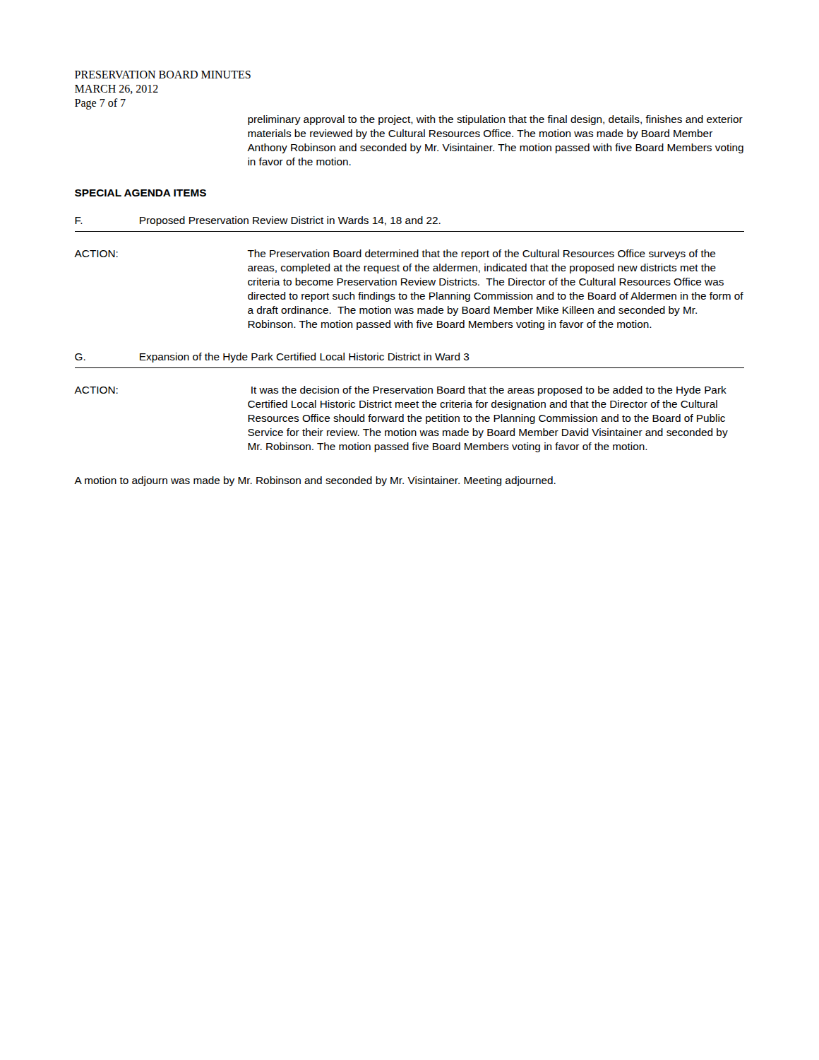PRESERVATION BOARD MINUTES
MARCH 26, 2012
Page 7 of 7
preliminary approval to the project, with the stipulation that the final design, details, finishes and exterior materials be reviewed by the Cultural Resources Office. The motion was made by Board Member Anthony Robinson and seconded by Mr. Visintainer. The motion passed with five Board Members voting in favor of the motion.
SPECIAL AGENDA ITEMS
F. Proposed Preservation Review District in Wards 14, 18 and 22.
ACTION:
The Preservation Board determined that the report of the Cultural Resources Office surveys of the areas, completed at the request of the aldermen, indicated that the proposed new districts met the criteria to become Preservation Review Districts. The Director of the Cultural Resources Office was directed to report such findings to the Planning Commission and to the Board of Aldermen in the form of a draft ordinance. The motion was made by Board Member Mike Killeen and seconded by Mr. Robinson. The motion passed with five Board Members voting in favor of the motion.
G. Expansion of the Hyde Park Certified Local Historic District in Ward 3
ACTION:
It was the decision of the Preservation Board that the areas proposed to be added to the Hyde Park Certified Local Historic District meet the criteria for designation and that the Director of the Cultural Resources Office should forward the petition to the Planning Commission and to the Board of Public Service for their review. The motion was made by Board Member David Visintainer and seconded by Mr. Robinson. The motion passed five Board Members voting in favor of the motion.
A motion to adjourn was made by Mr. Robinson and seconded by Mr. Visintainer. Meeting adjourned.